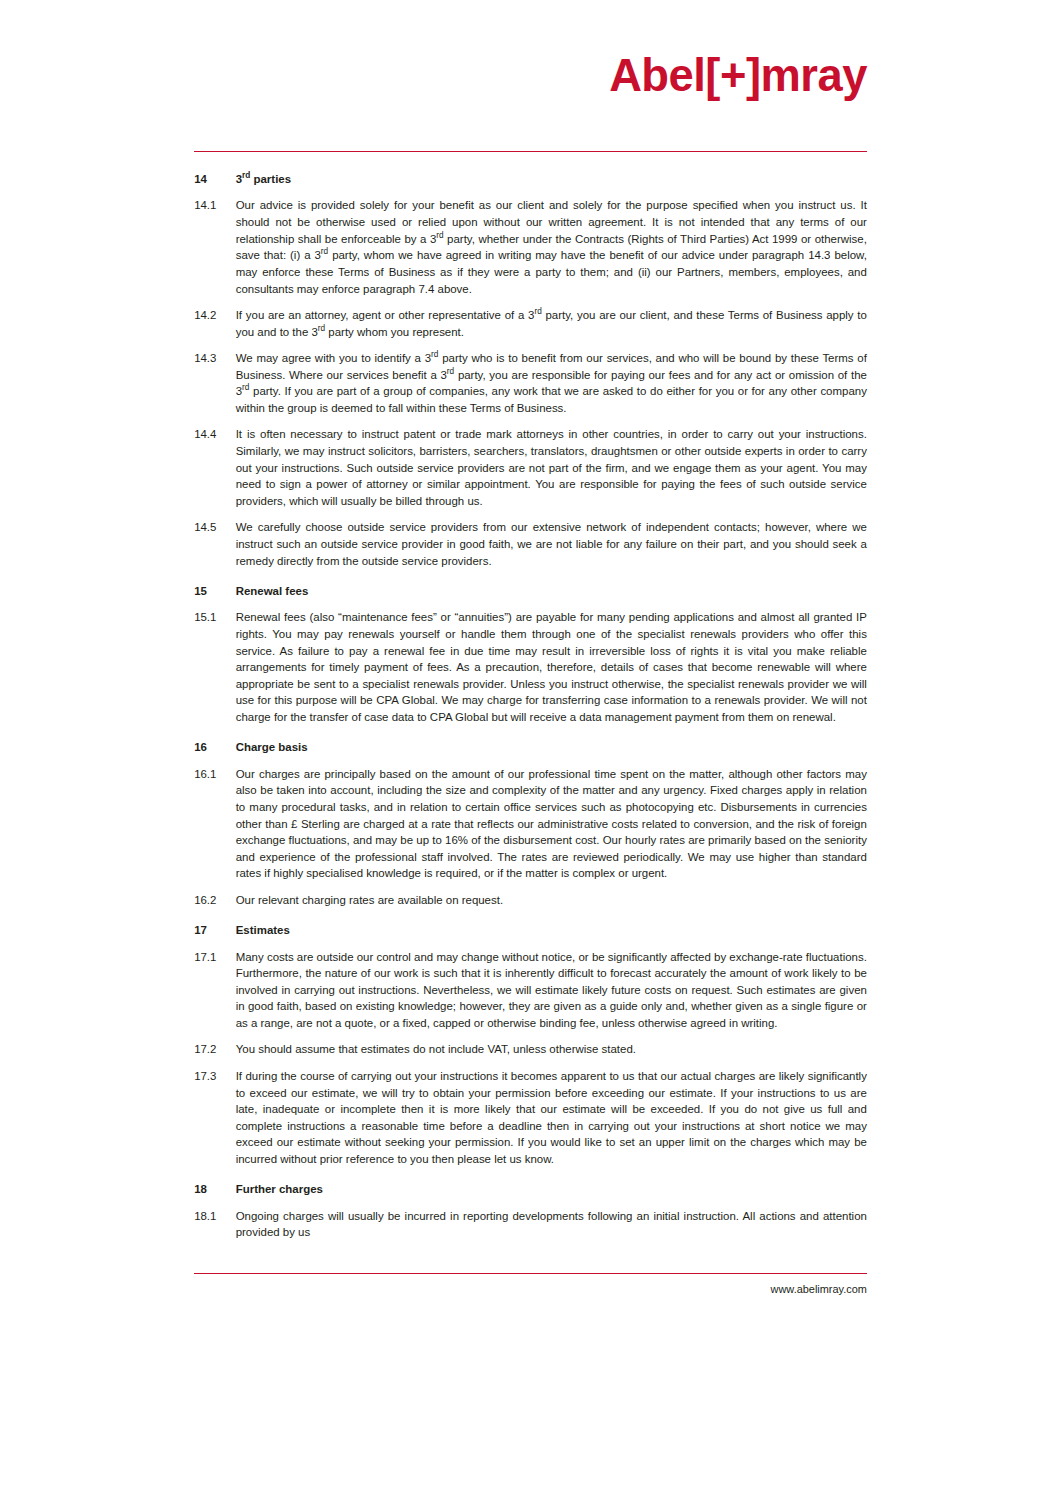Abel[+]mray
143rd parties
14.1 Our advice is provided solely for your benefit as our client and solely for the purpose specified when you instruct us. It should not be otherwise used or relied upon without our written agreement. It is not intended that any terms of our relationship shall be enforceable by a 3rd party, whether under the Contracts (Rights of Third Parties) Act 1999 or otherwise, save that: (i) a 3rd party, whom we have agreed in writing may have the benefit of our advice under paragraph 14.3 below, may enforce these Terms of Business as if they were a party to them; and (ii) our Partners, members, employees, and consultants may enforce paragraph 7.4 above.
14.2 If you are an attorney, agent or other representative of a 3rd party, you are our client, and these Terms of Business apply to you and to the 3rd party whom you represent.
14.3 We may agree with you to identify a 3rd party who is to benefit from our services, and who will be bound by these Terms of Business. Where our services benefit a 3rd party, you are responsible for paying our fees and for any act or omission of the 3rd party. If you are part of a group of companies, any work that we are asked to do either for you or for any other company within the group is deemed to fall within these Terms of Business.
14.4 It is often necessary to instruct patent or trade mark attorneys in other countries, in order to carry out your instructions. Similarly, we may instruct solicitors, barristers, searchers, translators, draughtsmen or other outside experts in order to carry out your instructions. Such outside service providers are not part of the firm, and we engage them as your agent. You may need to sign a power of attorney or similar appointment. You are responsible for paying the fees of such outside service providers, which will usually be billed through us.
14.5 We carefully choose outside service providers from our extensive network of independent contacts; however, where we instruct such an outside service provider in good faith, we are not liable for any failure on their part, and you should seek a remedy directly from the outside service providers.
15 Renewal fees
15.1 Renewal fees (also “maintenance fees” or “annuities”) are payable for many pending applications and almost all granted IP rights. You may pay renewals yourself or handle them through one of the specialist renewals providers who offer this service. As failure to pay a renewal fee in due time may result in irreversible loss of rights it is vital you make reliable arrangements for timely payment of fees. As a precaution, therefore, details of cases that become renewable will where appropriate be sent to a specialist renewals provider. Unless you instruct otherwise, the specialist renewals provider we will use for this purpose will be CPA Global. We may charge for transferring case information to a renewals provider. We will not charge for the transfer of case data to CPA Global but will receive a data management payment from them on renewal.
16 Charge basis
16.1 Our charges are principally based on the amount of our professional time spent on the matter, although other factors may also be taken into account, including the size and complexity of the matter and any urgency. Fixed charges apply in relation to many procedural tasks, and in relation to certain office services such as photocopying etc. Disbursements in currencies other than £ Sterling are charged at a rate that reflects our administrative costs related to conversion, and the risk of foreign exchange fluctuations, and may be up to 16% of the disbursement cost. Our hourly rates are primarily based on the seniority and experience of the professional staff involved. The rates are reviewed periodically. We may use higher than standard rates if highly specialised knowledge is required, or if the matter is complex or urgent.
16.2 Our relevant charging rates are available on request.
17 Estimates
17.1 Many costs are outside our control and may change without notice, or be significantly affected by exchange-rate fluctuations. Furthermore, the nature of our work is such that it is inherently difficult to forecast accurately the amount of work likely to be involved in carrying out instructions. Nevertheless, we will estimate likely future costs on request. Such estimates are given in good faith, based on existing knowledge; however, they are given as a guide only and, whether given as a single figure or as a range, are not a quote, or a fixed, capped or otherwise binding fee, unless otherwise agreed in writing.
17.2 You should assume that estimates do not include VAT, unless otherwise stated.
17.3 If during the course of carrying out your instructions it becomes apparent to us that our actual charges are likely significantly to exceed our estimate, we will try to obtain your permission before exceeding our estimate. If your instructions to us are late, inadequate or incomplete then it is more likely that our estimate will be exceeded. If you do not give us full and complete instructions a reasonable time before a deadline then in carrying out your instructions at short notice we may exceed our estimate without seeking your permission. If you would like to set an upper limit on the charges which may be incurred without prior reference to you then please let us know.
18 Further charges
18.1 Ongoing charges will usually be incurred in reporting developments following an initial instruction. All actions and attention provided by us
www.abelimray.com